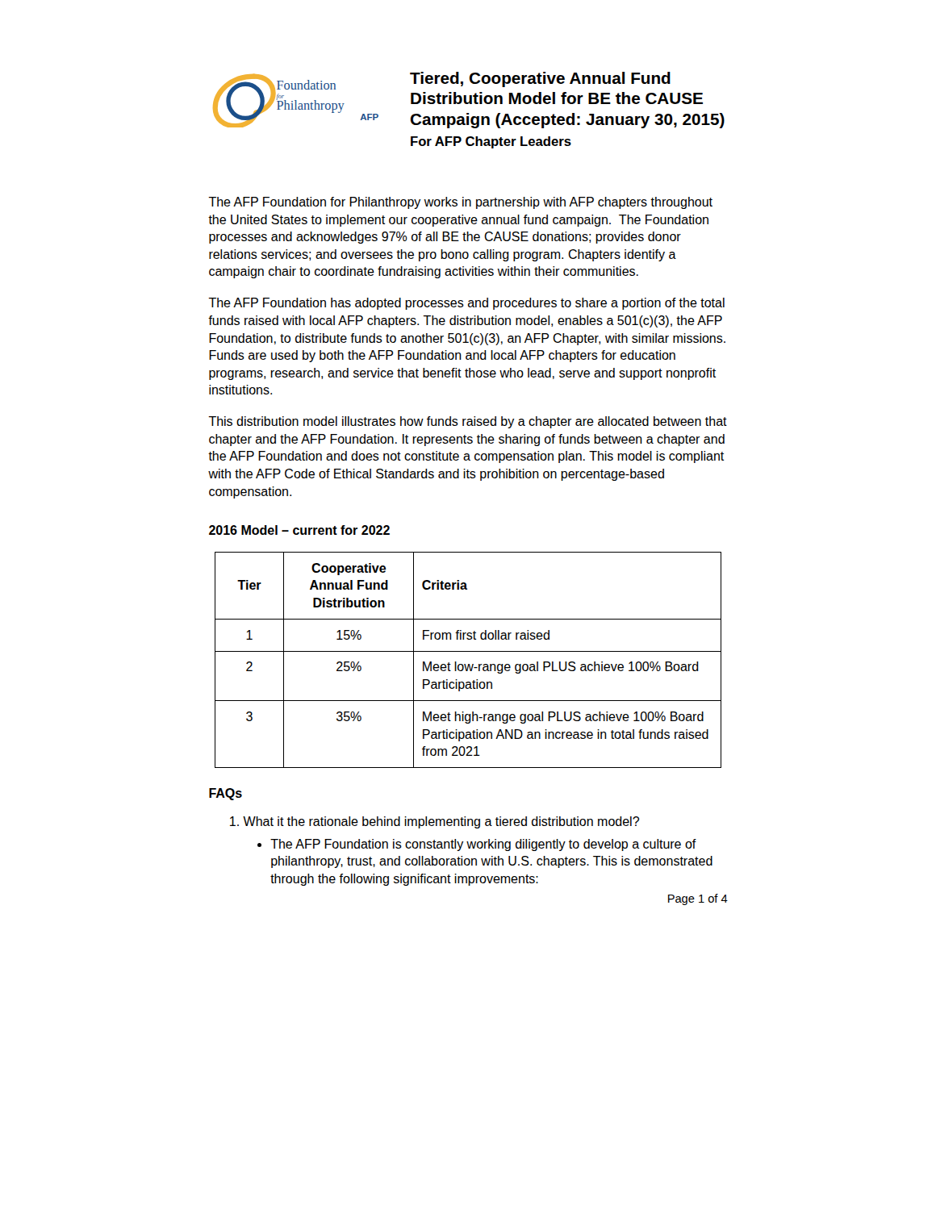Foundation for Philanthropy — AFP Foundation for Philanthropy AFP
Tiered, Cooperative Annual Fund Distribution Model for BE the CAUSE Campaign (Accepted: January 30, 2015)
For AFP Chapter Leaders
The AFP Foundation for Philanthropy works in partnership with AFP chapters throughout the United States to implement our cooperative annual fund campaign. The Foundation processes and acknowledges 97% of all BE the CAUSE donations; provides donor relations services; and oversees the pro bono calling program. Chapters identify a campaign chair to coordinate fundraising activities within their communities.
The AFP Foundation has adopted processes and procedures to share a portion of the total funds raised with local AFP chapters. The distribution model, enables a 501(c)(3), the AFP Foundation, to distribute funds to another 501(c)(3), an AFP Chapter, with similar missions. Funds are used by both the AFP Foundation and local AFP chapters for education programs, research, and service that benefit those who lead, serve and support nonprofit institutions.
This distribution model illustrates how funds raised by a chapter are allocated between that chapter and the AFP Foundation. It represents the sharing of funds between a chapter and the AFP Foundation and does not constitute a compensation plan. This model is compliant with the AFP Code of Ethical Standards and its prohibition on percentage-based compensation.
2016 Model – current for 2022
| Tier | Cooperative Annual Fund Distribution | Criteria |
| --- | --- | --- |
| 1 | 15% | From first dollar raised |
| 2 | 25% | Meet low-range goal PLUS achieve 100% Board Participation |
| 3 | 35% | Meet high-range goal PLUS achieve 100% Board Participation AND an increase in total funds raised from 2021 |
FAQs
What it the rationale behind implementing a tiered distribution model?
The AFP Foundation is constantly working diligently to develop a culture of philanthropy, trust, and collaboration with U.S. chapters. This is demonstrated through the following significant improvements:
Page 1 of 4